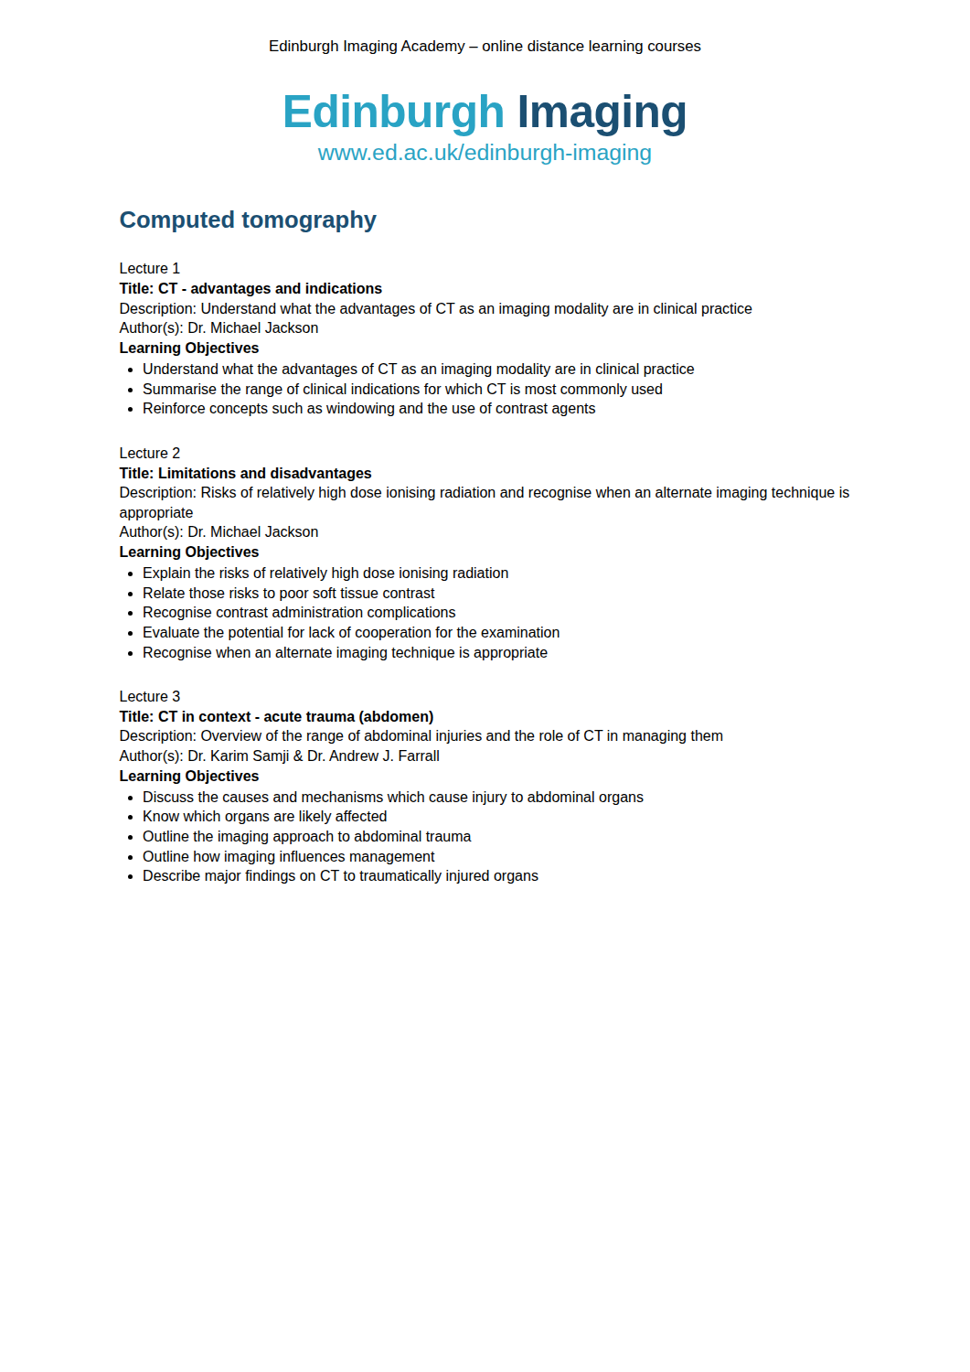Edinburgh Imaging Academy – online distance learning courses
Edinburgh Imaging
www.ed.ac.uk/edinburgh-imaging
Computed tomography
Lecture 1
Title: CT - advantages and indications
Description: Understand what the advantages of CT as an imaging modality are in clinical practice
Author(s): Dr. Michael Jackson
Learning Objectives
Understand what the advantages of CT as an imaging modality are in clinical practice
Summarise the range of clinical indications for which CT is most commonly used
Reinforce concepts such as windowing and the use of contrast agents
Lecture 2
Title: Limitations and disadvantages
Description: Risks of relatively high dose ionising radiation and recognise when an alternate imaging technique is appropriate
Author(s): Dr. Michael Jackson
Learning Objectives
Explain the risks of relatively high dose ionising radiation
Relate those risks to poor soft tissue contrast
Recognise contrast administration complications
Evaluate the potential for lack of cooperation for the examination
Recognise when an alternate imaging technique is appropriate
Lecture 3
Title: CT in context - acute trauma (abdomen)
Description: Overview of the range of abdominal injuries and the role of CT in managing them
Author(s): Dr. Karim Samji & Dr. Andrew J. Farrall
Learning Objectives
Discuss the causes and mechanisms which cause injury to abdominal organs
Know which organs are likely affected
Outline the imaging approach to abdominal trauma
Outline how imaging influences management
Describe major findings on CT to traumatically injured organs